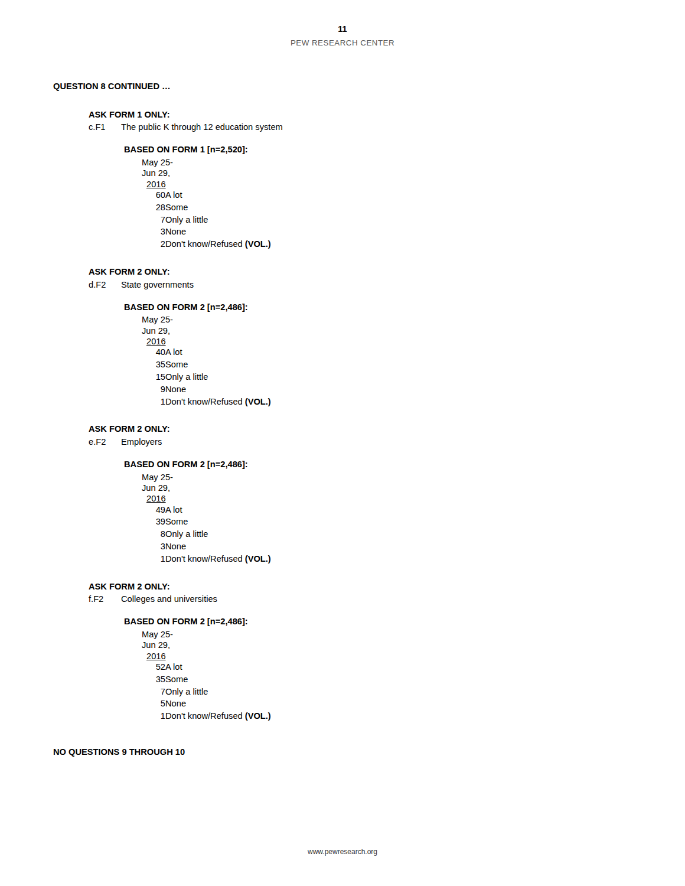11
PEW RESEARCH CENTER
QUESTION 8 CONTINUED …
ASK FORM 1 ONLY:
c.F1 The public K through 12 education system
BASED ON FORM 1 [n=2,520]:
May 25-
Jun 29,
2016
| 60 | A lot |
| 28 | Some |
| 7 | Only a little |
| 3 | None |
| 2 | Don't know/Refused (VOL.) |
ASK FORM 2 ONLY:
d.F2 State governments
BASED ON FORM 2 [n=2,486]:
May 25-
Jun 29,
2016
| 40 | A lot |
| 35 | Some |
| 15 | Only a little |
| 9 | None |
| 1 | Don't know/Refused (VOL.) |
ASK FORM 2 ONLY:
e.F2 Employers
BASED ON FORM 2 [n=2,486]:
May 25-
Jun 29,
2016
| 49 | A lot |
| 39 | Some |
| 8 | Only a little |
| 3 | None |
| 1 | Don't know/Refused (VOL.) |
ASK FORM 2 ONLY:
f.F2 Colleges and universities
BASED ON FORM 2 [n=2,486]:
May 25-
Jun 29,
2016
| 52 | A lot |
| 35 | Some |
| 7 | Only a little |
| 5 | None |
| 1 | Don't know/Refused (VOL.) |
NO QUESTIONS 9 THROUGH 10
www.pewresearch.org